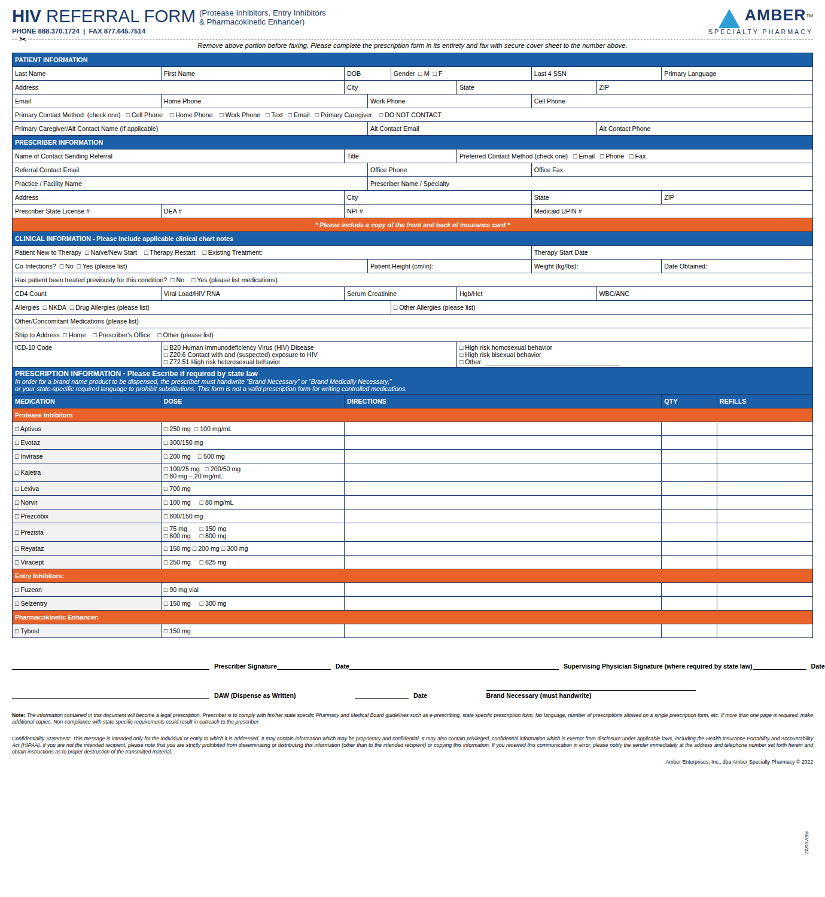HIV REFERRAL FORM
PHONE 888.370.1724 | FAX 877.645.7514
(Protease Inhibitors, Entry Inhibitors
& Pharmacokinetic Enhancer)
AMBERTM
SPECIALTY PHARMACY
✂
Remove above portion before faxing. Please complete the prescription form in its entirety and fax with secure cover sheet to the number above.
| PATIENT INFORMATION |
| Last Name | First Name | DOB | Gender □ M □ F | Last 4 SSN | Primary Language |
| Address | City | State | ZIP |
| Email | Home Phone | Work Phone | Cell Phone |
| Primary Contact Method (check one) □ Cell Phone □ Home Phone □ Work Phone □ Text □ Email □ Primary Caregiver □ DO NOT CONTACT |
| Primary Caregiver/Alt Contact Name (If applicable) | Alt Contact Email | Alt Contact Phone |
| PRESCRIBER INFORMATION |
| Name of Contact Sending Referral | Title | Preferred Contact Method (check one) □ Email □ Phone □ Fax |
| Referral Contact Email | Office Phone | Office Fax |
| Practice / Facility Name | Prescriber Name / Specialty |
| Address | City | State | ZIP |
| Prescriber State License # | DEA # | NPI # | Medicaid UPIN # |
| * Please include a copy of the front and back of insurance card * |
| CLINICAL INFORMATION - Please include applicable clinical chart notes |
| Patient New to Therapy □ Naïve/New Start □ Therapy Restart □ Existing Treatment: | Therapy Start Date |
| Co-Infections? □ No □ Yes (please list) | Patient Height (cm/in): | Weight (kg/lbs): | Date Obtained: |
| Has patient been treated previously for this condition? □ No □ Yes (please list medications) |
| CD4 Count | Viral Load/HIV RNA | Serum Creatinine | Hgb/Hct | WBC/ANC |
| Allergies □ NKDA □ Drug Allergies (please list) | □ Other Allergies (please list) |
| Other/Concomitant Medications (please list) |
| Ship to Address □ Home □ Prescriber's Office □ Other (please list) |
| ICD-10 Code | □ B20 Human Immunodeficiency Virus (HIV) Disease □ Z20.6 Contact with and (suspected) exposure to HIV □ Z72.51 High risk heterosexual behavior | □ High risk homosexual behavior □ High risk bisexual behavior □ Other: ______________________________________ |
| PRESCRIPTION INFORMATION - Please Escribe if required by state law In order for a brand name product to be dispensed, the prescriber must handwrite “Brand Necessary” or “Brand Medically Necessary,” or your state-specific required language to prohibit substitutions. This form is not a valid prescription form for writing controlled medications. |
| MEDICATION | DOSE | DIRECTIONS | QTY | REFILLS |
| Protease Inhibitors |
| □ Aptivus | □ 250 mg □ 100 mg/mL | | | |
| □ Evotaz | □ 300/150 mg | | | |
| □ Invirase | □ 200 mg □ 500 mg | | | |
| □ Kaletra | □ 100/25 mg □ 200/50 mg □ 80 mg – 20 mg/mL | | | |
| □ Lexiva | □ 700 mg | | | |
| □ Norvir | □ 100 mg □ 80 mg/mL | | | |
| □ Prezcobix | □ 800/150 mg | | | |
| □ Prezista | □ 75 mg □ 150 mg □ 600 mg □ 800 mg | | | |
| □ Reyataz | □ 150 mg □ 200 mg □ 300 mg | | | |
| □ Viracept | □ 250 mg □ 625 mg | | | |
| Entry Inhibitors: |
| □ Fuzeon | □ 90 mg vial | | | |
| □ Selzentry | □ 150 mg □ 300 mg | | | |
| Pharmacokinetic Enhancer: |
| □ Tybost | □ 150 mg | | | |
Prescriber Signature
Date
Supervising Physician Signature (where required by state law)
Date
DAW (Dispense as Written)
Date
Brand Necessary (must handwrite)
Note: The information contained in this document will become a legal prescription. Prescriber is to comply with his/her state specific Pharmacy and Medical Board guidelines such as e-prescribing, state specific prescription form, fax language, number of prescriptions allowed on a single prescription form, etc. If more than one page is required, make additional copies. Non-compliance with state specific requirements could result in outreach to the prescriber.
Confidentiality Statement: This message is intended only for the individual or entity to which it is addressed. It may contain information which may be proprietary and confidential. It may also contain privileged, confidential information which is exempt from disclosure under applicable laws, including the Health Insurance Portability and Accountability Act (HIPAA). If you are not the intended recipient, please note that you are strictly prohibited from disseminating or distributing this information (other than to the intended recipient) or copying this information. If you received this communication in error, please notify the sender immediately at the address and telephone number set forth herein and obtain instructions as to proper destruction of the transmitted material.
Amber Enterprises, Inc., dba Amber Specialty Pharmacy © 2022
REV.01/22